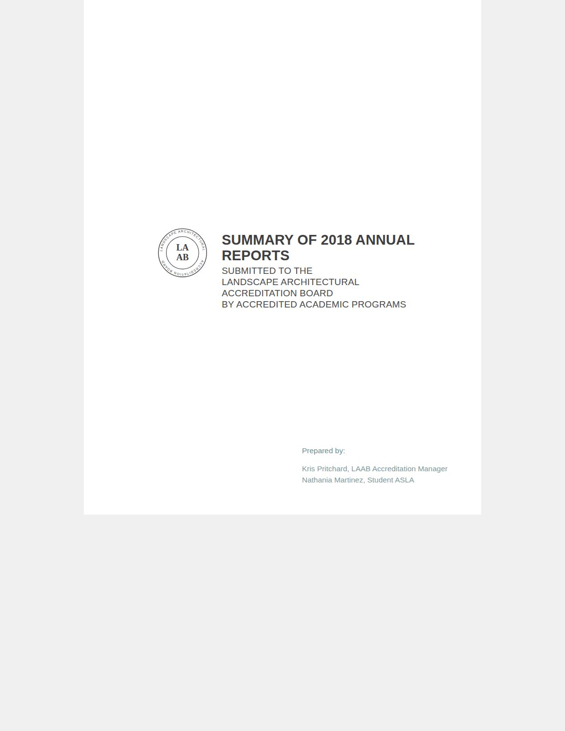LANDSCAPE ARCHITECTURAL ACCREDITATION BOARD LA AB
SUMMARY OF 2018 ANNUAL REPORTS
SUBMITTED TO THE
LANDSCAPE ARCHITECTURAL ACCREDITATION BOARD
BY ACCREDITED ACADEMIC PROGRAMS
Prepared by:
Kris Pritchard, LAAB Accreditation Manager Nathania Martinez, Student ASLA